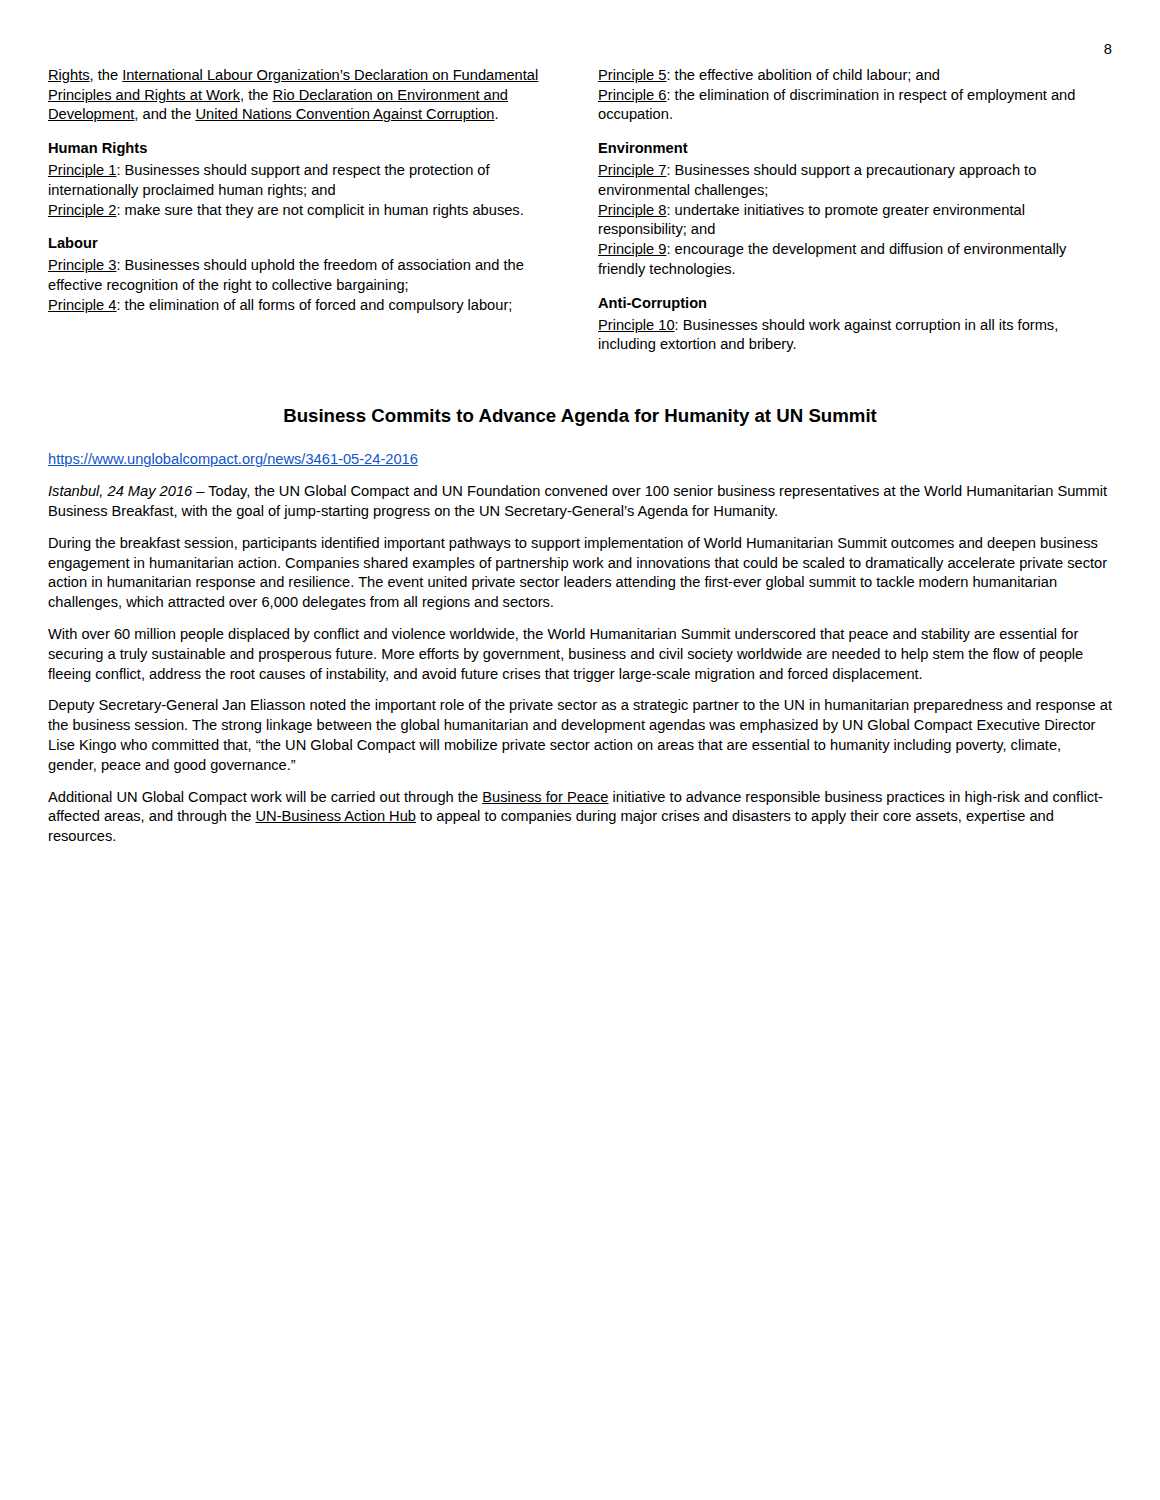8
Rights, the International Labour Organization’s Declaration on Fundamental Principles and Rights at Work, the Rio Declaration on Environment and Development, and the United Nations Convention Against Corruption.
Human Rights
Principle 1: Businesses should support and respect the protection of internationally proclaimed human rights; and
Principle 2: make sure that they are not complicit in human rights abuses.
Labour
Principle 3: Businesses should uphold the freedom of association and the effective recognition of the right to collective bargaining;
Principle 4: the elimination of all forms of forced and compulsory labour;
Principle 5: the effective abolition of child labour; and
Principle 6: the elimination of discrimination in respect of employment and occupation.
Environment
Principle 7: Businesses should support a precautionary approach to environmental challenges;
Principle 8: undertake initiatives to promote greater environmental responsibility; and
Principle 9: encourage the development and diffusion of environmentally friendly technologies.
Anti-Corruption
Principle 10: Businesses should work against corruption in all its forms, including extortion and bribery.
Business Commits to Advance Agenda for Humanity at UN Summit
https://www.unglobalcompact.org/news/3461-05-24-2016
Istanbul, 24 May 2016 – Today, the UN Global Compact and UN Foundation convened over 100 senior business representatives at the World Humanitarian Summit Business Breakfast, with the goal of jump-starting progress on the UN Secretary-General’s Agenda for Humanity.
During the breakfast session, participants identified important pathways to support implementation of World Humanitarian Summit outcomes and deepen business engagement in humanitarian action. Companies shared examples of partnership work and innovations that could be scaled to dramatically accelerate private sector action in humanitarian response and resilience. The event united private sector leaders attending the first-ever global summit to tackle modern humanitarian challenges, which attracted over 6,000 delegates from all regions and sectors.
With over 60 million people displaced by conflict and violence worldwide, the World Humanitarian Summit underscored that peace and stability are essential for securing a truly sustainable and prosperous future. More efforts by government, business and civil society worldwide are needed to help stem the flow of people fleeing conflict, address the root causes of instability, and avoid future crises that trigger large-scale migration and forced displacement.
Deputy Secretary-General Jan Eliasson noted the important role of the private sector as a strategic partner to the UN in humanitarian preparedness and response at the business session. The strong linkage between the global humanitarian and development agendas was emphasized by UN Global Compact Executive Director Lise Kingo who committed that, “the UN Global Compact will mobilize private sector action on areas that are essential to humanity including poverty, climate, gender, peace and good governance.”
Additional UN Global Compact work will be carried out through the Business for Peace initiative to advance responsible business practices in high-risk and conflict-affected areas, and through the UN-Business Action Hub to appeal to companies during major crises and disasters to apply their core assets, expertise and resources.